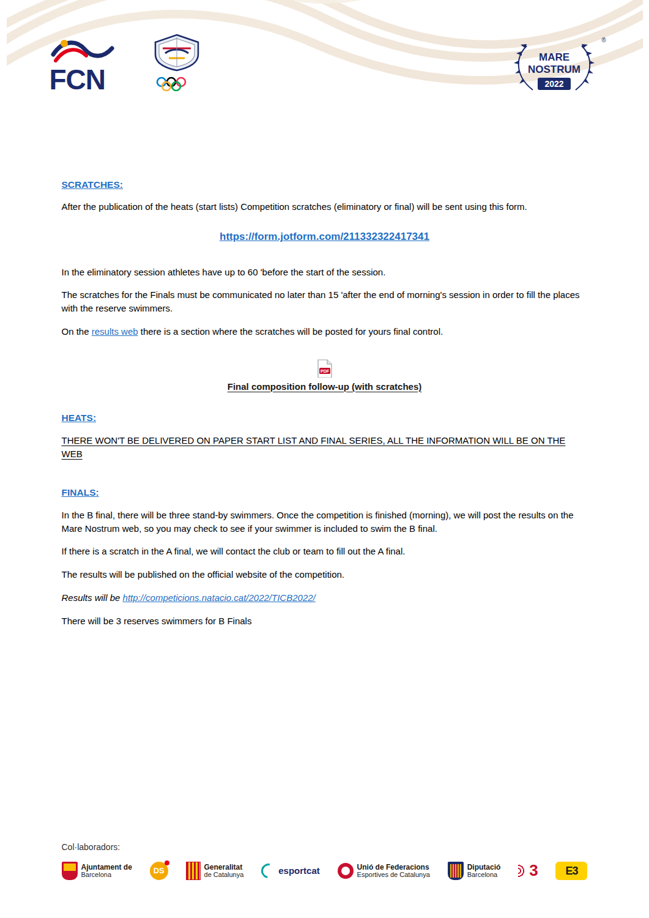FCN
® MARE NOSTRUM 2022
SCRATCHES:
After the publication of the heats (start lists) Competition scratches (eliminatory or final) will be sent using this form.
https://form.jotform.com/211332322417341
In the eliminatory session athletes have up to 60 'before the start of the session.
The scratches for the Finals must be communicated no later than 15 'after the end of morning's session in order to fill the places with the reserve swimmers.
On the results web there is a section where the scratches will be posted for yours final control.
PDF Final composition follow-up (with scratches)
HEATS:
THERE WON'T BE DELIVERED ON PAPER START LIST AND FINAL SERIES, ALL THE INFORMATION WILL BE ON THE WEB
FINALS:
In the B final, there will be three stand-by swimmers. Once the competition is finished (morning), we will post the results on the Mare Nostrum web, so you may check to see if your swimmer is included to swim the B final.
If there is a scratch in the A final, we will contact the club or team to fill out the A final.
The results will be published on the official website of the competition.
Results will be http://competicions.natacio.cat/2022/TICB2022/
There will be 3 reserves swimmers for B Finals
Col·laboradors:
Ajuntament de Barcelona DS Generalitatde Catalunya esportcat Unió de Federacions Esportives de Catalunya Diputació Barcelona 3 E3